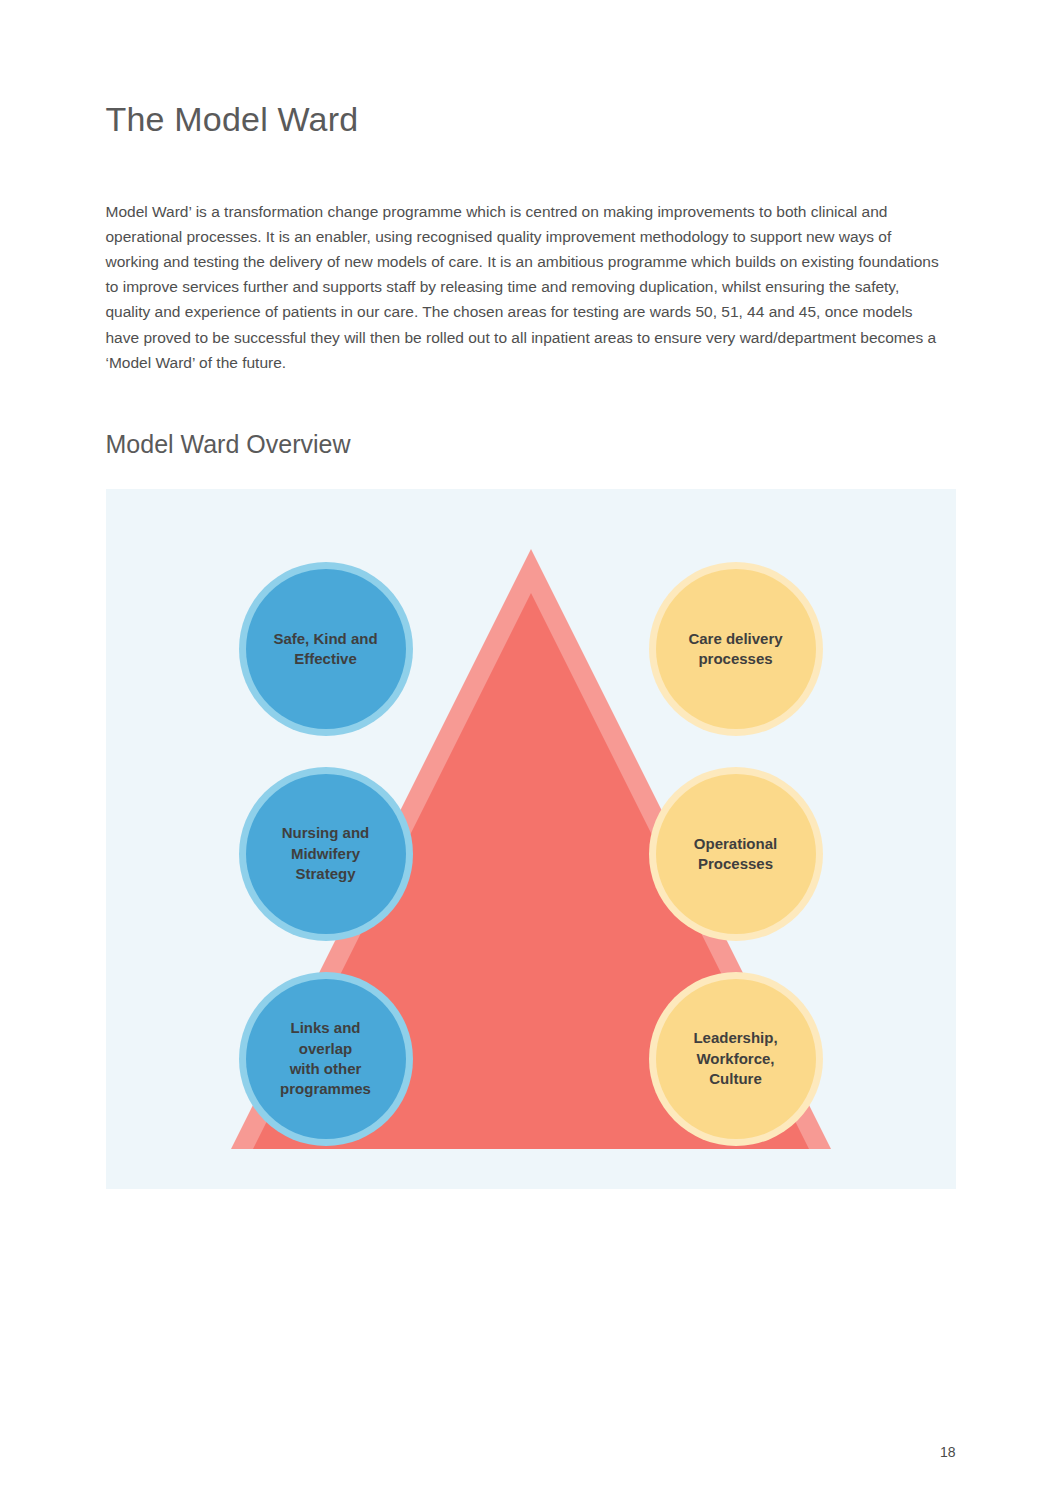The Model Ward
Model Ward’ is a transformation change programme which is centred on making improvements to both clinical and operational processes. It is an enabler, using recognised quality improvement methodology to support new ways of working and testing the delivery of new models of care. It is an ambitious programme which builds on existing foundations to improve services further and supports staff by releasing time and removing duplication, whilst ensuring the safety, quality and experience of patients in our care. The chosen areas for testing are wards 50, 51, 44 and 45, once models have proved to be successful they will then be rolled out to all inpatient areas to ensure very ward/department becomes a ‘Model Ward’ of the future.
Model Ward Overview
Safe, Kind and
Effective
Nursing and
Midwifery
Strategy
Links and
overlap
with other
programmes
Care delivery
processes
Operational
Processes
Leadership,
Workforce,
Culture
18